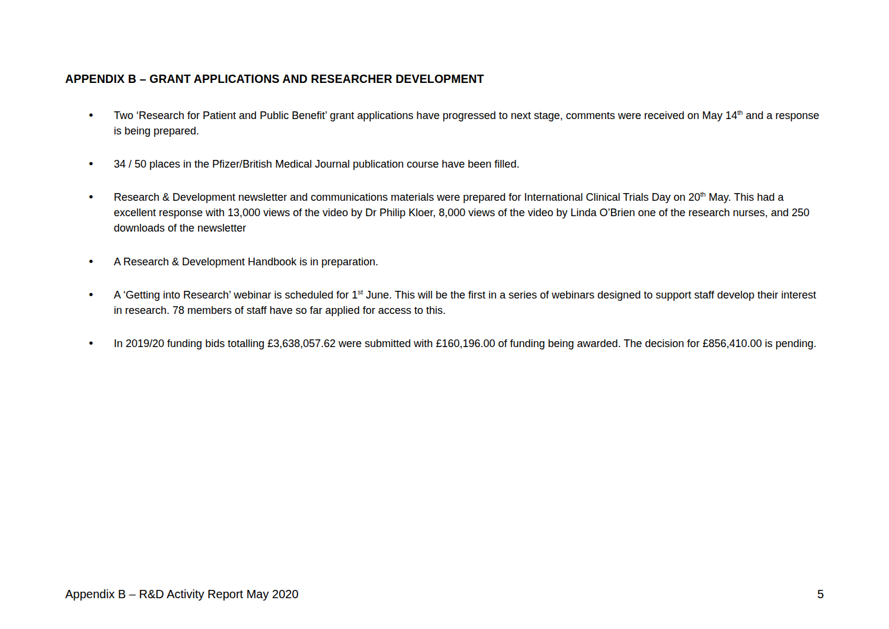APPENDIX B – GRANT APPLICATIONS AND RESEARCHER DEVELOPMENT
Two ‘Research for Patient and Public Benefit’ grant applications have progressed to next stage, comments were received on May 14th and a response is being prepared.
34 / 50 places in the Pfizer/British Medical Journal publication course have been filled.
Research & Development newsletter and communications materials were prepared for International Clinical Trials Day on 20th May. This had a excellent response with 13,000 views of the video by Dr Philip Kloer, 8,000 views of the video by Linda O’Brien one of the research nurses, and 250 downloads of the newsletter
A Research & Development Handbook is in preparation.
A ‘Getting into Research’ webinar is scheduled for 1st June. This will be the first in a series of webinars designed to support staff develop their interest in research. 78 members of staff have so far applied for access to this.
In 2019/20 funding bids totalling £3,638,057.62 were submitted with £160,196.00 of funding being awarded. The decision for £856,410.00 is pending.
Appendix B – R&D Activity Report May 2020 5